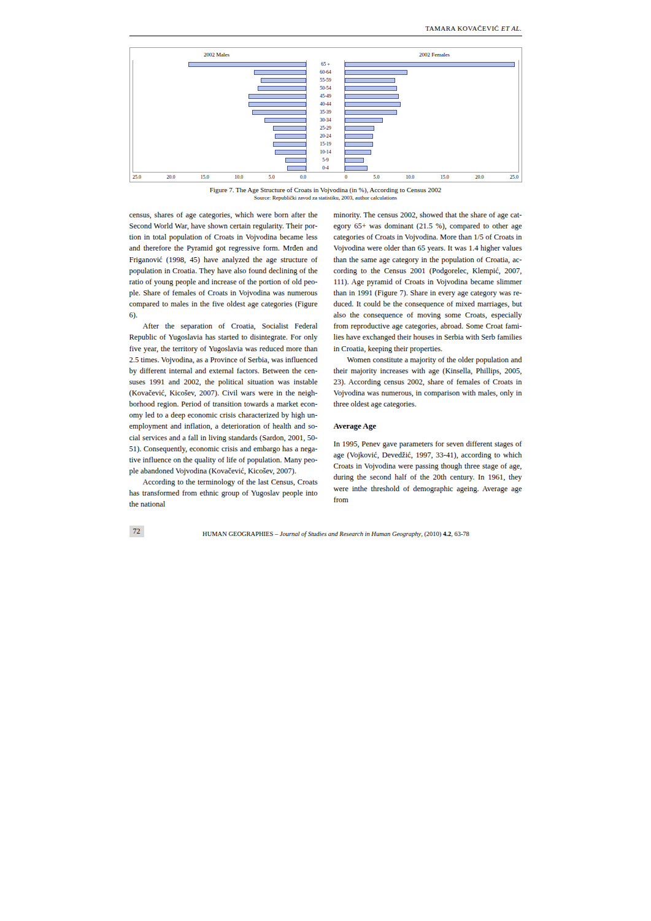TAMARA KOVAČEVIĆ ET AL.
2002 Males
2002 Females
| | 65 + | |
| | 60-64 | |
| | 55-59 | |
| | 50-54 | |
| | 45-49 | |
| | 40-44 | |
| | 35-39 | |
| | 30-34 | |
| | 25-29 | |
| | 20-24 | |
| | 15-19 | |
| | 10-14 | |
| | 5-9 | |
| | 0-4 | |
| 25.0 20.0 15.0 10.0 5.0 0.0 | | 0 5.0 10.0 15.0 20.0 25.0 |
Figure 7. The Age Structure of Croats in Vojvodina (in %), According to Census 2002
Source: Republički zavod za statistiku, 2003, author calculations
census, shares of age categories, which were born after the Second World War, have shown certain regularity. Their portion in total population of Croats in Vojvodina became less and therefore the Pyramid got regressive form. Mrđen and Friganović (1998, 45) have analyzed the age structure of population in Croatia. They have also found declining of the ratio of young people and increase of the portion of old people. Share of females of Croats in Vojvodina was numerous compared to males in the five oldest age categories (Figure 6).
After the separation of Croatia, Socialist Federal Republic of Yugoslavia has started to disintegrate. For only five year, the territory of Yugoslavia was reduced more than 2.5 times. Vojvodina, as a Province of Serbia, was influenced by different internal and external factors. Between the censuses 1991 and 2002, the political situation was instable (Kovačević, Kicošev, 2007). Civil wars were in the neighborhood region. Period of transition towards a market economy led to a deep economic crisis characterized by high unemployment and inflation, a deterioration of health and social services and a fall in living standards (Sardon, 2001, 50-51). Consequently, economic crisis and embargo has a negative influence on the quality of life of population. Many people abandoned Vojvodina (Kovačević, Kicošev, 2007).
According to the terminology of the last Census, Croats has transformed from ethnic group of Yugoslav people into the national
minority. The census 2002, showed that the share of age category 65+ was dominant (21.5 %), compared to other age categories of Croats in Vojvodina. More than 1/5 of Croats in Vojvodina were older than 65 years. It was 1.4 higher values than the same age category in the population of Croatia, according to the Census 2001 (Podgorelec, Klempić, 2007, 111). Age pyramid of Croats in Vojvodina became slimmer than in 1991 (Figure 7). Share in every age category was reduced. It could be the consequence of mixed marriages, but also the consequence of moving some Croats, especially from reproductive age categories, abroad. Some Croat families have exchanged their houses in Serbia with Serb families in Croatia, keeping their properties.
Women constitute a majority of the older population and their majority increases with age (Kinsella, Phillips, 2005, 23). According census 2002, share of females of Croats in Vojvodina was numerous, in comparison with males, only in three oldest age categories.
Average Age
In 1995, Penev gave parameters for seven different stages of age (Vojković, Devedžić, 1997, 33-41), according to which Croats in Vojvodina were passing though three stage of age, during the second half of the 20th century. In 1961, they were inthe threshold of demographic ageing. Average age from
72
HUMAN GEOGRAPHIES – Journal of Studies and Research in Human Geography, (2010) 4.2, 63-78